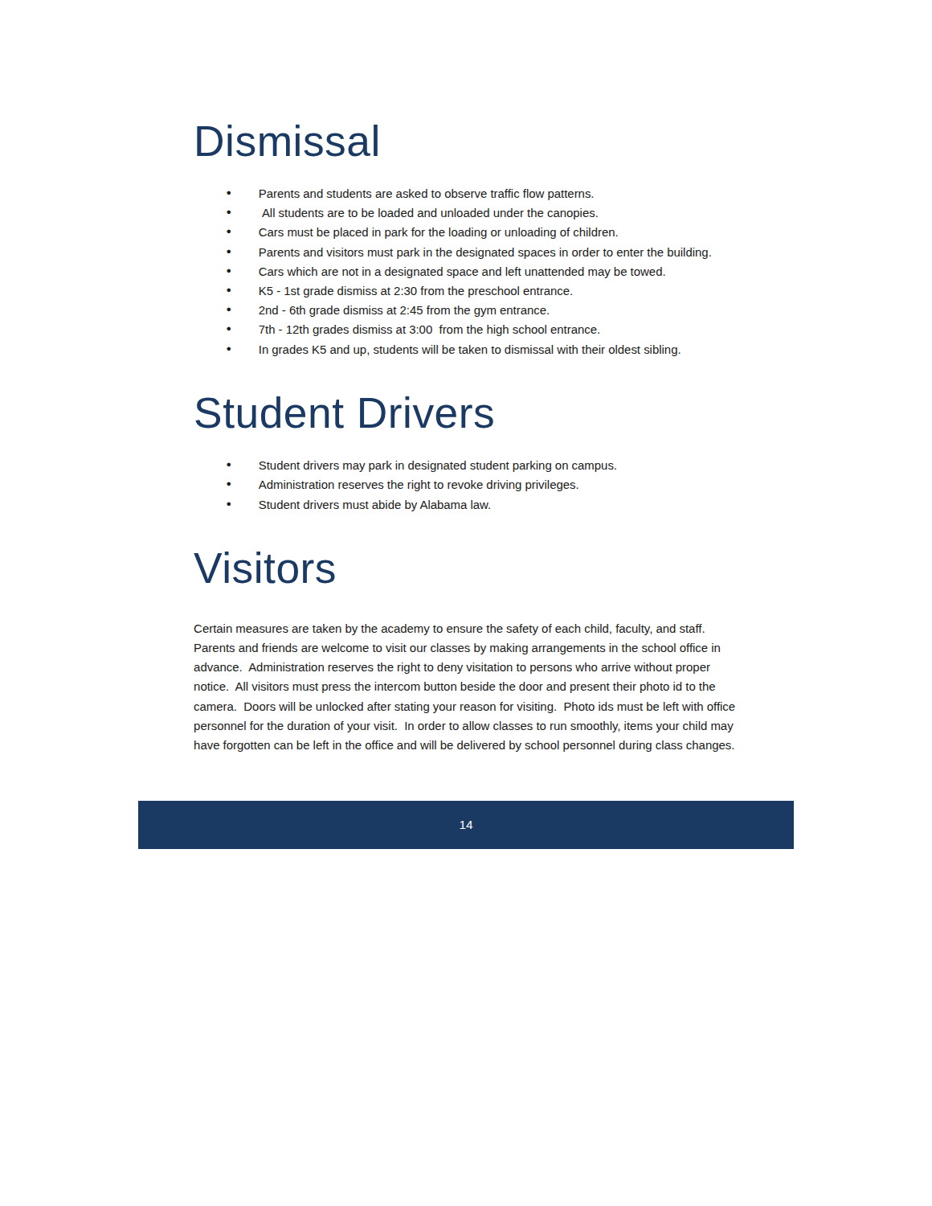Dismissal
Parents and students are asked to observe traffic flow patterns.
All students are to be loaded and unloaded under the canopies.
Cars must be placed in park for the loading or unloading of children.
Parents and visitors must park in the designated spaces in order to enter the building.
Cars which are not in a designated space and left unattended may be towed.
K5 - 1st grade dismiss at 2:30 from the preschool entrance.
2nd - 6th grade dismiss at 2:45 from the gym entrance.
7th - 12th grades dismiss at 3:00 from the high school entrance.
In grades K5 and up, students will be taken to dismissal with their oldest sibling.
Student Drivers
Student drivers may park in designated student parking on campus.
Administration reserves the right to revoke driving privileges.
Student drivers must abide by Alabama law.
Visitors
Certain measures are taken by the academy to ensure the safety of each child, faculty, and staff. Parents and friends are welcome to visit our classes by making arrangements in the school office in advance. Administration reserves the right to deny visitation to persons who arrive without proper notice. All visitors must press the intercom button beside the door and present their photo id to the camera. Doors will be unlocked after stating your reason for visiting. Photo ids must be left with office personnel for the duration of your visit. In order to allow classes to run smoothly, items your child may have forgotten can be left in the office and will be delivered by school personnel during class changes.
14